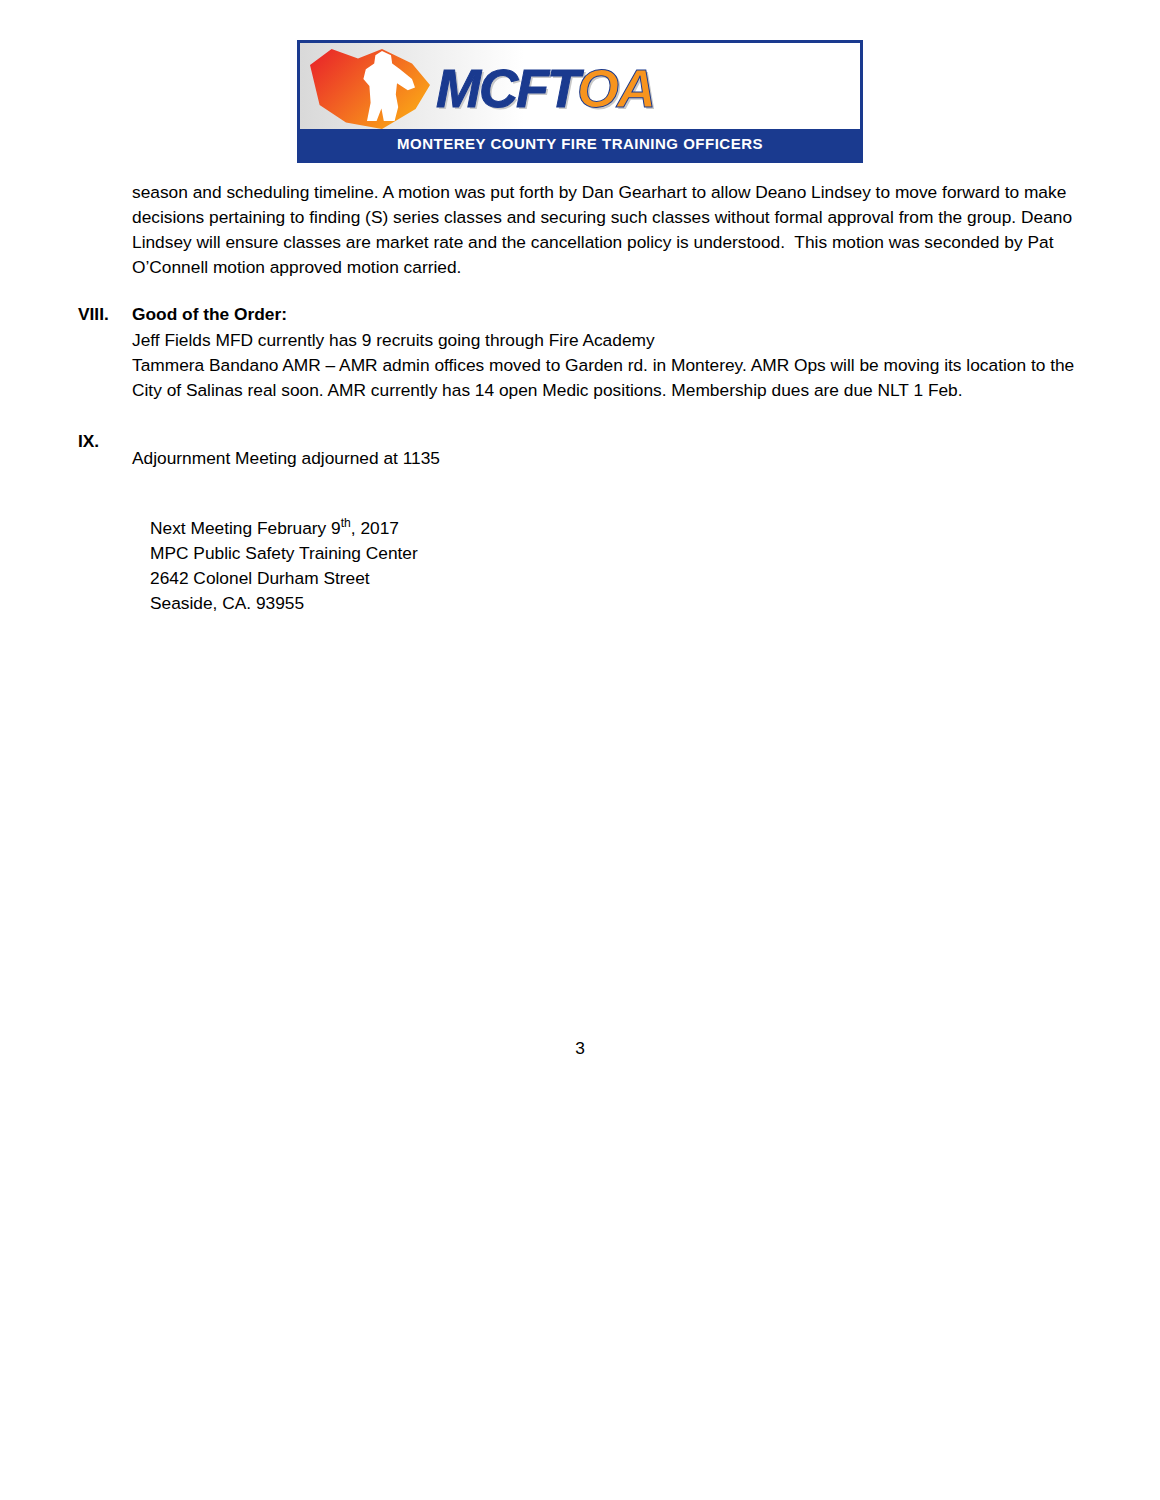MCFTOA
MONTEREY COUNTY FIRE TRAINING OFFICERS
season and scheduling timeline. A motion was put forth by Dan Gearhart to allow Deano Lindsey to move forward to make decisions pertaining to finding (S) series classes and securing such classes without formal approval from the group. Deano Lindsey will ensure classes are market rate and the cancellation policy is understood. This motion was seconded by Pat O’Connell motion approved motion carried.
VIII.
Good of the Order:
Jeff Fields MFD currently has 9 recruits going through Fire Academy
Tammera Bandano AMR – AMR admin offices moved to Garden rd. in Monterey. AMR Ops will be moving its location to the City of Salinas real soon. AMR currently has 14 open Medic positions. Membership dues are due NLT 1 Feb.
IX.
Adjournment Meeting adjourned at 1135
Next Meeting February 9th, 2017
MPC Public Safety Training Center
2642 Colonel Durham Street
Seaside, CA. 93955
3